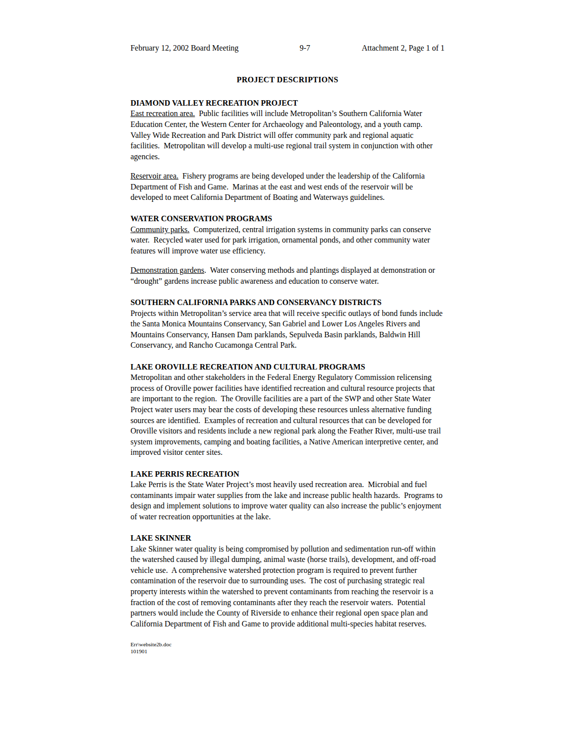February 12, 2002 Board Meeting
9-7
Attachment 2, Page 1 of 1
Project Descriptions
Diamond Valley Recreation Project
East recreation area. Public facilities will include Metropolitan’s Southern California Water Education Center, the Western Center for Archaeology and Paleontology, and a youth camp. Valley Wide Recreation and Park District will offer community park and regional aquatic facilities. Metropolitan will develop a multi-use regional trail system in conjunction with other agencies.
Reservoir area. Fishery programs are being developed under the leadership of the California Department of Fish and Game. Marinas at the east and west ends of the reservoir will be developed to meet California Department of Boating and Waterways guidelines.
Water Conservation Programs
Community parks. Computerized, central irrigation systems in community parks can conserve water. Recycled water used for park irrigation, ornamental ponds, and other community water features will improve water use efficiency.
Demonstration gardens. Water conserving methods and plantings displayed at demonstration or “drought” gardens increase public awareness and education to conserve water.
Southern California Parks and Conservancy Districts
Projects within Metropolitan’s service area that will receive specific outlays of bond funds include the Santa Monica Mountains Conservancy, San Gabriel and Lower Los Angeles Rivers and Mountains Conservancy, Hansen Dam parklands, Sepulveda Basin parklands, Baldwin Hill Conservancy, and Rancho Cucamonga Central Park.
Lake Oroville Recreation and Cultural Programs
Metropolitan and other stakeholders in the Federal Energy Regulatory Commission relicensing process of Oroville power facilities have identified recreation and cultural resource projects that are important to the region. The Oroville facilities are a part of the SWP and other State Water Project water users may bear the costs of developing these resources unless alternative funding sources are identified. Examples of recreation and cultural resources that can be developed for Oroville visitors and residents include a new regional park along the Feather River, multi-use trail system improvements, camping and boating facilities, a Native American interpretive center, and improved visitor center sites.
Lake Perris Recreation
Lake Perris is the State Water Project’s most heavily used recreation area. Microbial and fuel contaminants impair water supplies from the lake and increase public health hazards. Programs to design and implement solutions to improve water quality can also increase the public’s enjoyment of water recreation opportunities at the lake.
Lake Skinner
Lake Skinner water quality is being compromised by pollution and sedimentation run-off within the watershed caused by illegal dumping, animal waste (horse trails), development, and off-road vehicle use. A comprehensive watershed protection program is required to prevent further contamination of the reservoir due to surrounding uses. The cost of purchasing strategic real property interests within the watershed to prevent contaminants from reaching the reservoir is a fraction of the cost of removing contaminants after they reach the reservoir waters. Potential partners would include the County of Riverside to enhance their regional open space plan and California Department of Fish and Game to provide additional multi-species habitat reserves.
Err\website2b.doc
101901